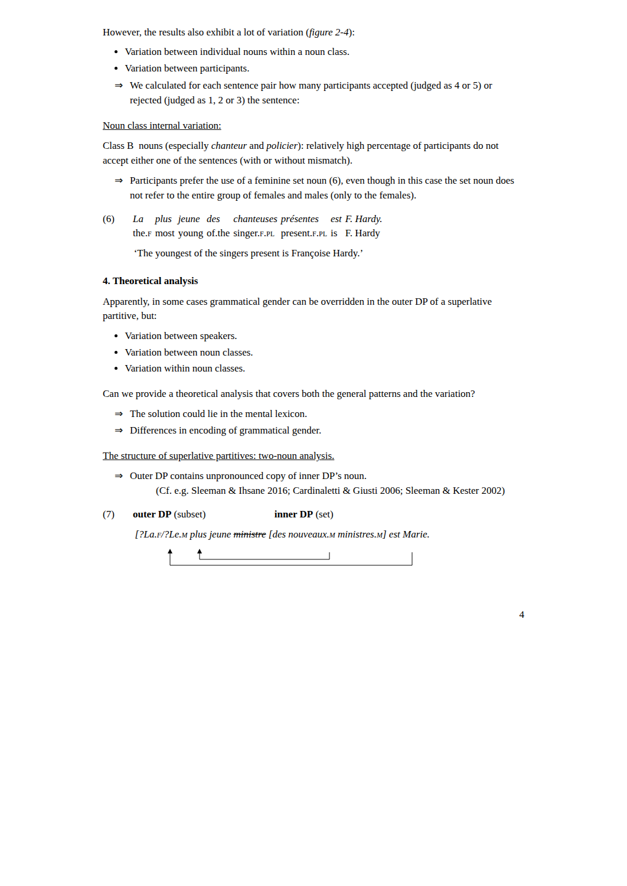However, the results also exhibit a lot of variation (figure 2-4):
Variation between individual nouns within a noun class.
Variation between participants.
We calculated for each sentence pair how many participants accepted (judged as 4 or 5) or rejected (judged as 1, 2 or 3) the sentence:
Noun class internal variation:
Class B nouns (especially chanteur and policier): relatively high percentage of participants do not accept either one of the sentences (with or without mismatch).
Participants prefer the use of a feminine set noun (6), even though in this case the set noun does not refer to the entire group of females and males (only to the females).
| (6) | La | plus | jeune | des | chanteuses | présentes | est | F. Hardy. |
| | the. f | most | young | of.the | singer. f.pl | present. f.pl | is | F. Hardy |
‘The youngest of the singers present is Françoise Hardy.’
4. Theoretical analysis
Apparently, in some cases grammatical gender can be overridden in the outer DP of a superlative partitive, but:
Variation between speakers.
Variation between noun classes.
Variation within noun classes.
Can we provide a theoretical analysis that covers both the general patterns and the variation?
The solution could lie in the mental lexicon.
Differences in encoding of grammatical gender.
The structure of superlative partitives: two-noun analysis.
Outer DP contains unpronounced copy of inner DP’s noun.
(Cf. e.g. Sleeman & Ihsane 2016; Cardinaletti & Giusti 2006; Sleeman & Kester 2002)
| (7) | outer DP (subset) | inner DP (set) |
[?La.f/?Le.m plus jeune ministre [des nouveaux.m ministres.m] est Marie.
4